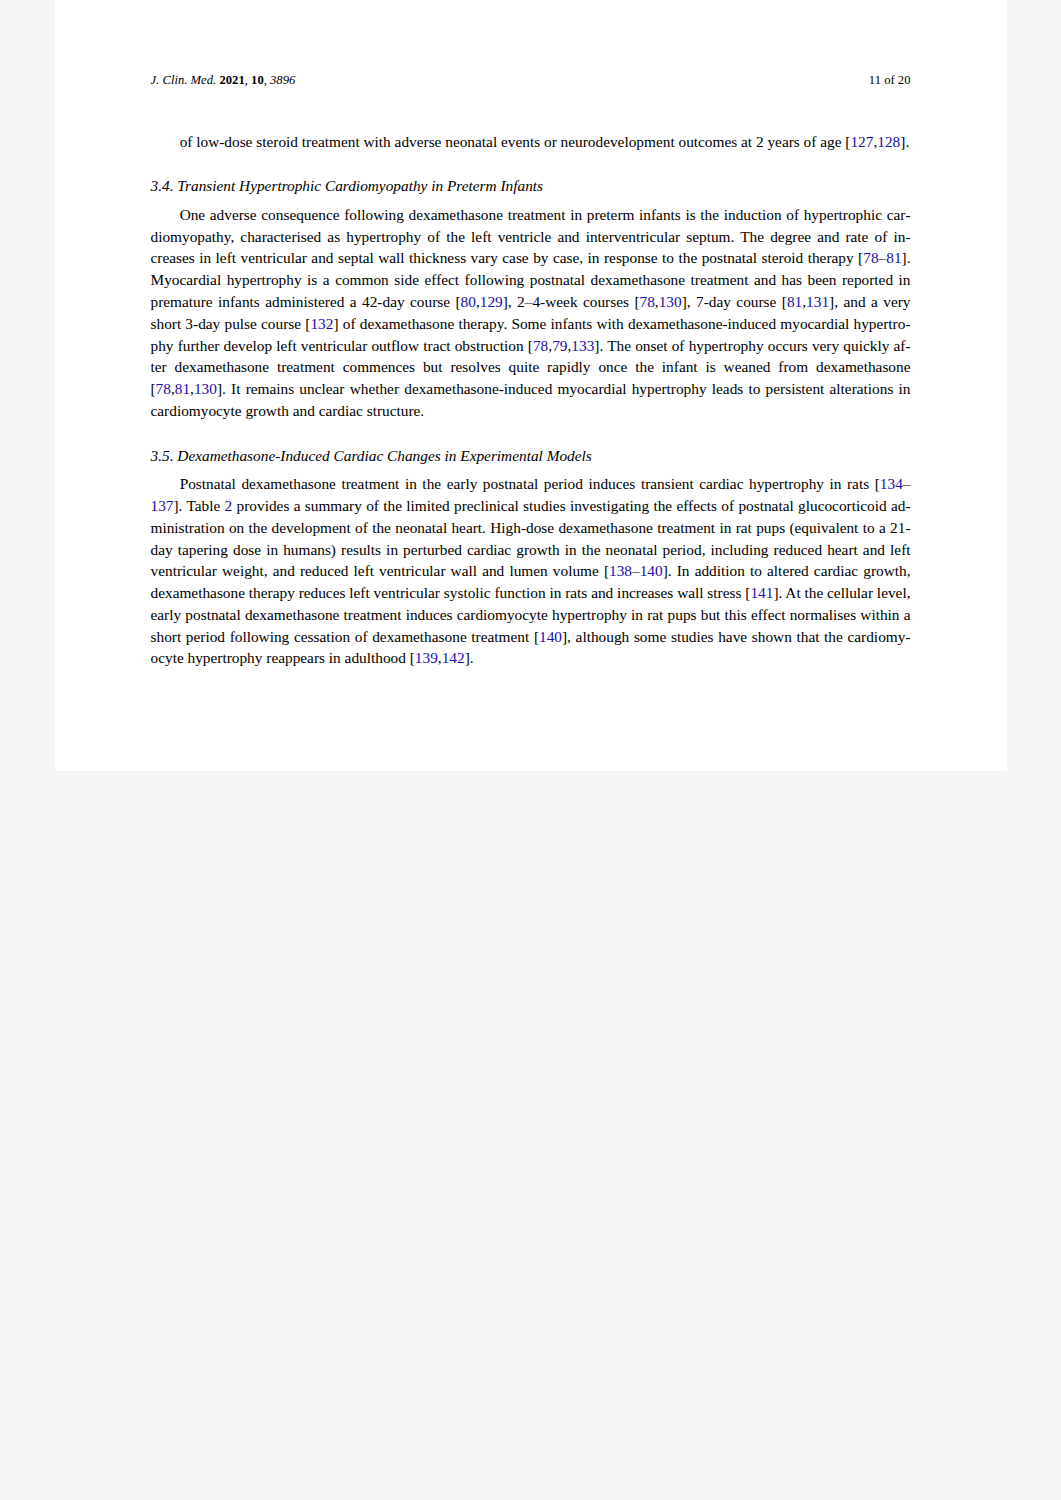J. Clin. Med. 2021, 10, 3896 11 of 20
of low-dose steroid treatment with adverse neonatal events or neurodevelopment outcomes at 2 years of age [127,128].
3.4. Transient Hypertrophic Cardiomyopathy in Preterm Infants
One adverse consequence following dexamethasone treatment in preterm infants is the induction of hypertrophic cardiomyopathy, characterised as hypertrophy of the left ventricle and interventricular septum. The degree and rate of increases in left ventricular and septal wall thickness vary case by case, in response to the postnatal steroid therapy [78–81]. Myocardial hypertrophy is a common side effect following postnatal dexamethasone treatment and has been reported in premature infants administered a 42-day course [80,129], 2–4-week courses [78,130], 7-day course [81,131], and a very short 3-day pulse course [132] of dexamethasone therapy. Some infants with dexamethasone-induced myocardial hypertrophy further develop left ventricular outflow tract obstruction [78,79,133]. The onset of hypertrophy occurs very quickly after dexamethasone treatment commences but resolves quite rapidly once the infant is weaned from dexamethasone [78,81,130]. It remains unclear whether dexamethasone-induced myocardial hypertrophy leads to persistent alterations in cardiomyocyte growth and cardiac structure.
3.5. Dexamethasone-Induced Cardiac Changes in Experimental Models
Postnatal dexamethasone treatment in the early postnatal period induces transient cardiac hypertrophy in rats [134–137]. Table 2 provides a summary of the limited preclinical studies investigating the effects of postnatal glucocorticoid administration on the development of the neonatal heart. High-dose dexamethasone treatment in rat pups (equivalent to a 21-day tapering dose in humans) results in perturbed cardiac growth in the neonatal period, including reduced heart and left ventricular weight, and reduced left ventricular wall and lumen volume [138–140]. In addition to altered cardiac growth, dexamethasone therapy reduces left ventricular systolic function in rats and increases wall stress [141]. At the cellular level, early postnatal dexamethasone treatment induces cardiomyocyte hypertrophy in rat pups but this effect normalises within a short period following cessation of dexamethasone treatment [140], although some studies have shown that the cardiomyocyte hypertrophy reappears in adulthood [139,142].